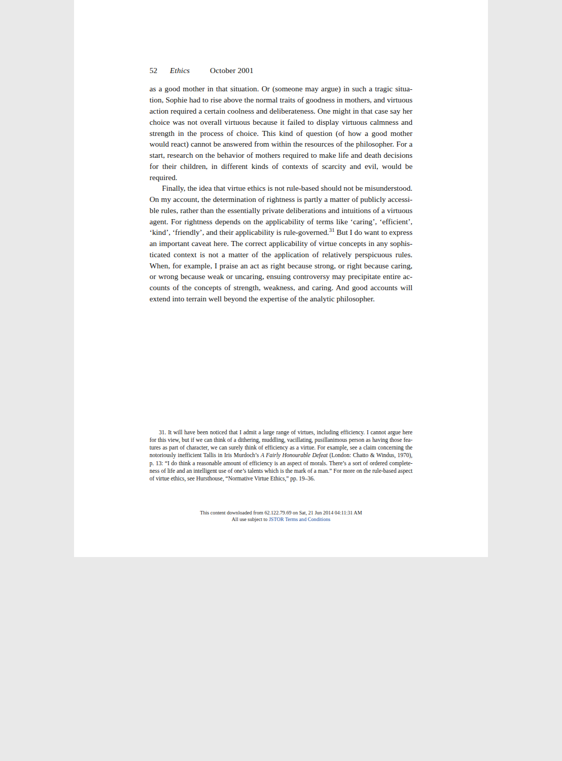52 Ethics October 2001
as a good mother in that situation. Or (someone may argue) in such a tragic situation, Sophie had to rise above the normal traits of goodness in mothers, and virtuous action required a certain coolness and deliberateness. One might in that case say her choice was not overall virtuous because it failed to display virtuous calmness and strength in the process of choice. This kind of question (of how a good mother would react) cannot be answered from within the resources of the philosopher. For a start, research on the behavior of mothers required to make life and death decisions for their children, in different kinds of contexts of scarcity and evil, would be required.
Finally, the idea that virtue ethics is not rule-based should not be misunderstood. On my account, the determination of rightness is partly a matter of publicly accessible rules, rather than the essentially private deliberations and intuitions of a virtuous agent. For rightness depends on the applicability of terms like ‘caring’, ‘efficient’, ‘kind’, ‘friendly’, and their applicability is rule-governed.31 But I do want to express an important caveat here. The correct applicability of virtue concepts in any sophisticated context is not a matter of the application of relatively perspicuous rules. When, for example, I praise an act as right because strong, or right because caring, or wrong because weak or uncaring, ensuing controversy may precipitate entire accounts of the concepts of strength, weakness, and caring. And good accounts will extend into terrain well beyond the expertise of the analytic philosopher.
31. It will have been noticed that I admit a large range of virtues, including efficiency. I cannot argue here for this view, but if we can think of a dithering, muddling, vacillating, pusillanimous person as having those features as part of character, we can surely think of efficiency as a virtue. For example, see a claim concerning the notoriously inefficient Tallis in Iris Murdoch’s A Fairly Honourable Defeat (London: Chatto & Windus, 1970), p. 13: “I do think a reasonable amount of efficiency is an aspect of morals. There’s a sort of ordered completeness of life and an intelligent use of one’s talents which is the mark of a man.” For more on the rule-based aspect of virtue ethics, see Hursthouse, “Normative Virtue Ethics,” pp. 19–36.
This content downloaded from 62.122.79.69 on Sat, 21 Jun 2014 04:11:31 AM
All use subject to JSTOR Terms and Conditions